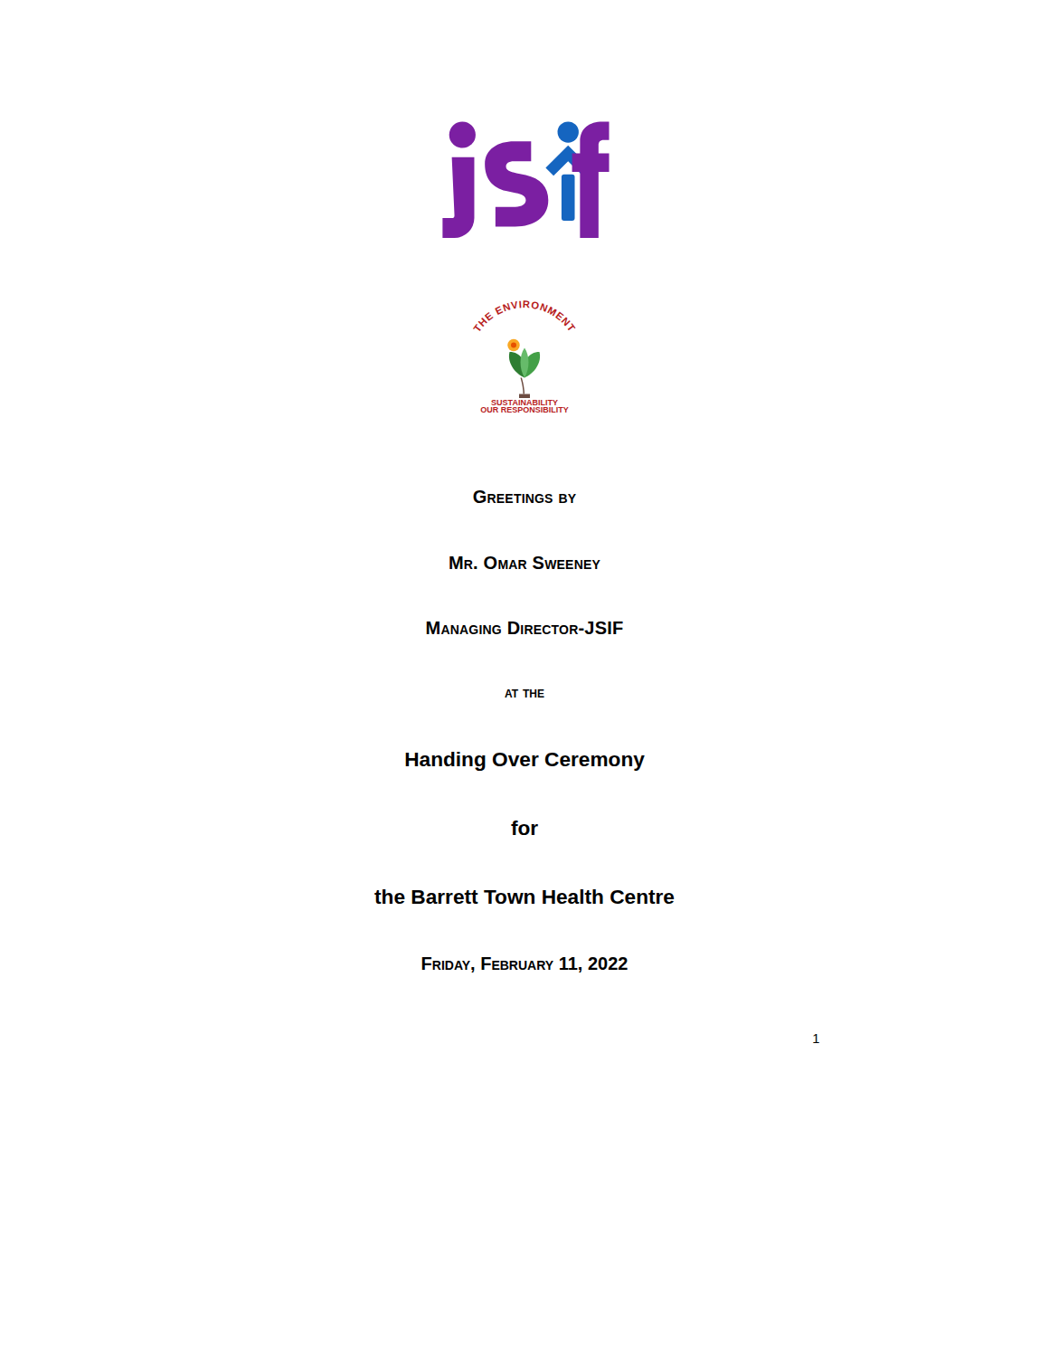THE ENVIRONMENT SUSTAINABILITY OUR RESPONSIBILITY
Greetings by
Mr. Omar Sweeney
Managing Director-JSIF
at the
Handing Over Ceremony
for
the Barrett Town Health Centre
Friday, February 11, 2022
1